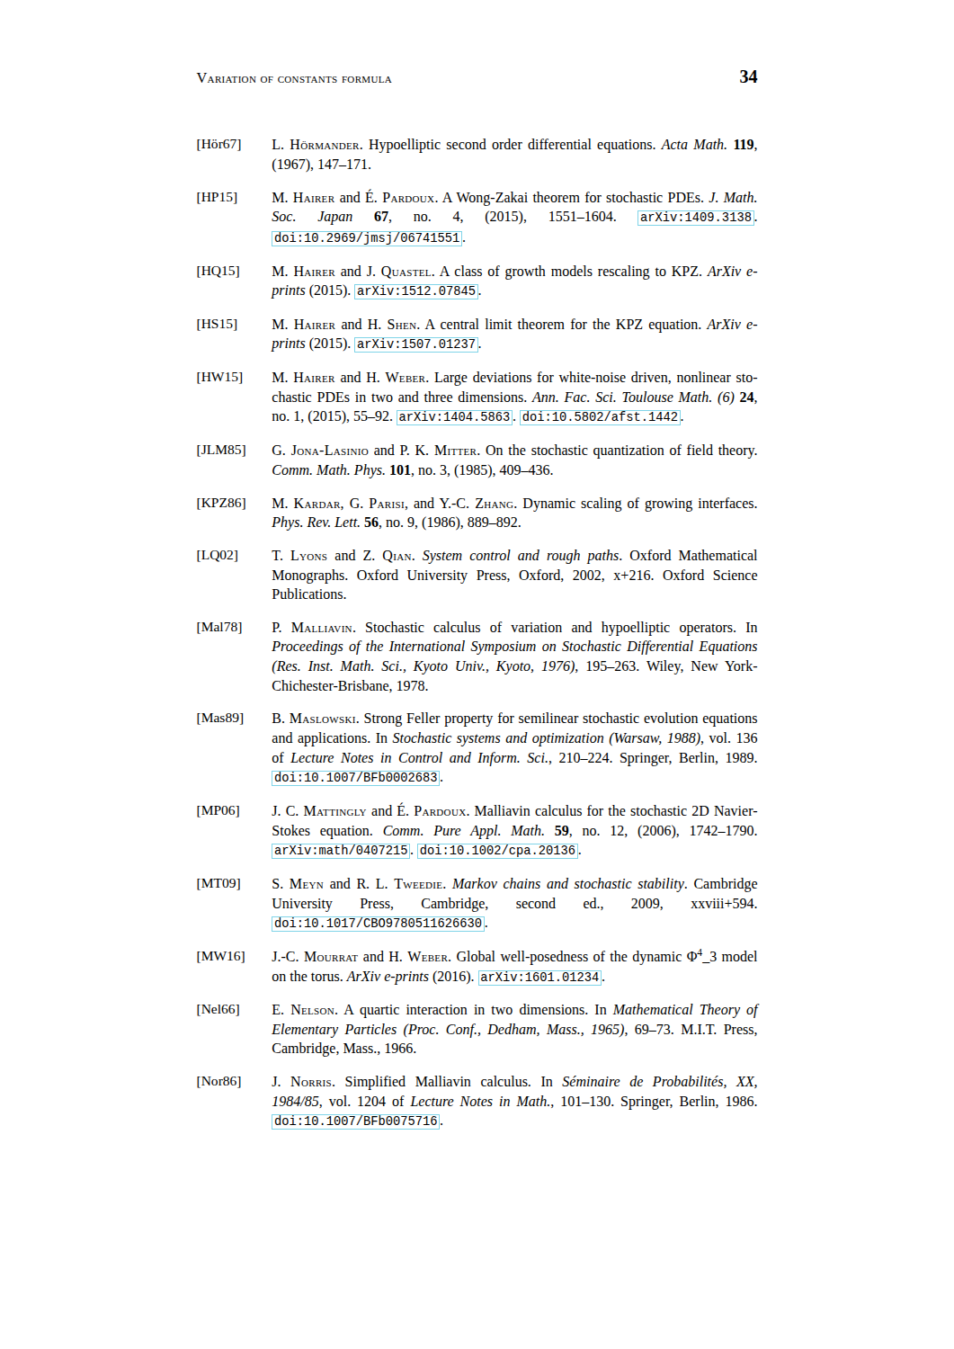Variation of constants formula
34
[Hör67]
L. Hörmander. Hypoelliptic second order differential equations. Acta Math. 119, (1967), 147–171.
[HP15]
M. Hairer and É. Pardoux. A Wong-Zakai theorem for stochastic PDEs. J. Math. Soc. Japan 67, no. 4, (2015), 1551–1604. arXiv:1409.3138. doi:10.2969/jmsj/06741551.
[HQ15]
M. Hairer and J. Quastel. A class of growth models rescaling to KPZ. ArXiv e-prints (2015). arXiv:1512.07845.
[HS15]
M. Hairer and H. Shen. A central limit theorem for the KPZ equation. ArXiv e-prints (2015). arXiv:1507.01237.
[HW15]
M. Hairer and H. Weber. Large deviations for white-noise driven, nonlinear stochastic PDEs in two and three dimensions. Ann. Fac. Sci. Toulouse Math. (6) 24, no. 1, (2015), 55–92. arXiv:1404.5863. doi:10.5802/afst.1442.
[JLM85]
G. Jona-Lasinio and P. K. Mitter. On the stochastic quantization of field theory. Comm. Math. Phys. 101, no. 3, (1985), 409–436.
[KPZ86]
M. Kardar, G. Parisi, and Y.-C. Zhang. Dynamic scaling of growing interfaces. Phys. Rev. Lett. 56, no. 9, (1986), 889–892.
[LQ02]
T. Lyons and Z. Qian. System control and rough paths. Oxford Mathematical Monographs. Oxford University Press, Oxford, 2002, x+216. Oxford Science Publications.
[Mal78]
P. Malliavin. Stochastic calculus of variation and hypoelliptic operators. In Proceedings of the International Symposium on Stochastic Differential Equations (Res. Inst. Math. Sci., Kyoto Univ., Kyoto, 1976), 195–263. Wiley, New York-Chichester-Brisbane, 1978.
[Mas89]
B. Maslowski. Strong Feller property for semilinear stochastic evolution equations and applications. In Stochastic systems and optimization (Warsaw, 1988), vol. 136 of Lecture Notes in Control and Inform. Sci., 210–224. Springer, Berlin, 1989. doi:10.1007/BFb0002683.
[MP06]
J. C. Mattingly and É. Pardoux. Malliavin calculus for the stochastic 2D Navier-Stokes equation. Comm. Pure Appl. Math. 59, no. 12, (2006), 1742–1790. arXiv:math/0407215. doi:10.1002/cpa.20136.
[MT09]
S. Meyn and R. L. Tweedie. Markov chains and stochastic stability. Cambridge University Press, Cambridge, second ed., 2009, xxviii+594. doi:10.1017/CBO9780511626630.
[MW16]
J.-C. Mourrat and H. Weber. Global well-posedness of the dynamic Φ4_3 model on the torus. ArXiv e-prints (2016). arXiv:1601.01234.
[Nel66]
E. Nelson. A quartic interaction in two dimensions. In Mathematical Theory of Elementary Particles (Proc. Conf., Dedham, Mass., 1965), 69–73. M.I.T. Press, Cambridge, Mass., 1966.
[Nor86]
J. Norris. Simplified Malliavin calculus. In Séminaire de Probabilités, XX, 1984/85, vol. 1204 of Lecture Notes in Math., 101–130. Springer, Berlin, 1986. doi:10.1007/BFb0075716.